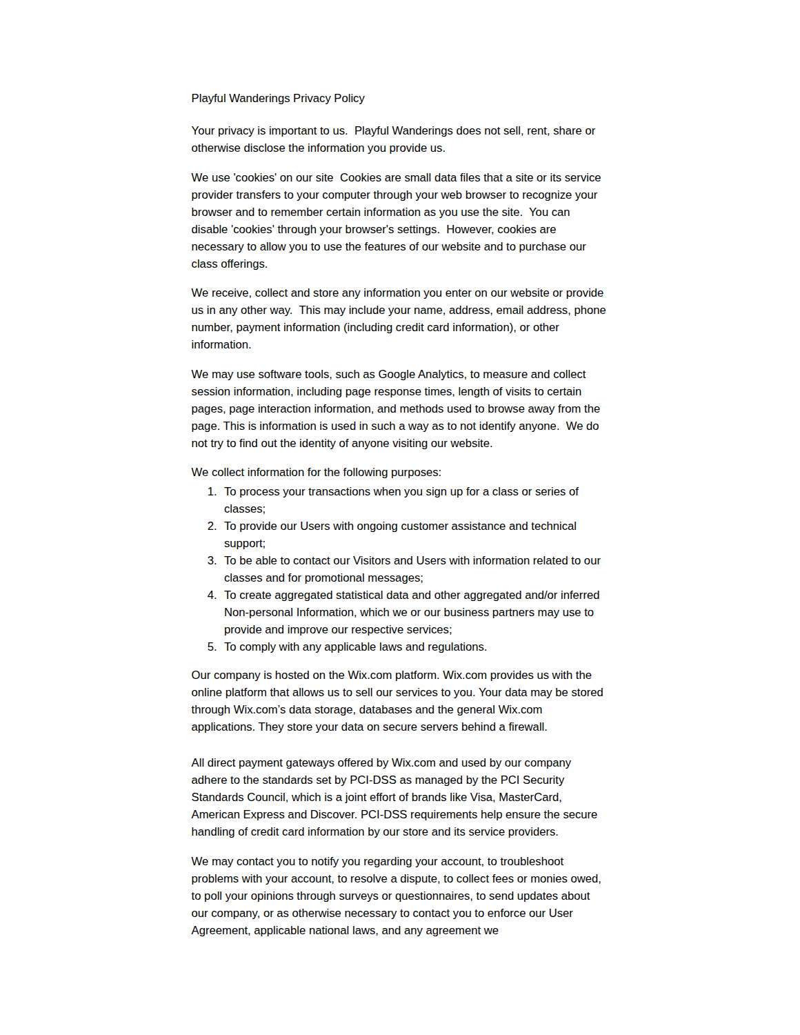Playful Wanderings Privacy Policy
Your privacy is important to us. Playful Wanderings does not sell, rent, share or otherwise disclose the information you provide us.
We use 'cookies' on our site Cookies are small data files that a site or its service provider transfers to your computer through your web browser to recognize your browser and to remember certain information as you use the site. You can disable 'cookies' through your browser's settings. However, cookies are necessary to allow you to use the features of our website and to purchase our class offerings.
We receive, collect and store any information you enter on our website or provide us in any other way. This may include your name, address, email address, phone number, payment information (including credit card information), or other information.
We may use software tools, such as Google Analytics, to measure and collect session information, including page response times, length of visits to certain pages, page interaction information, and methods used to browse away from the page. This is information is used in such a way as to not identify anyone. We do not try to find out the identity of anyone visiting our website.
We collect information for the following purposes:
To process your transactions when you sign up for a class or series of classes;
To provide our Users with ongoing customer assistance and technical support;
To be able to contact our Visitors and Users with information related to our classes and for promotional messages;
To create aggregated statistical data and other aggregated and/or inferred Non-personal Information, which we or our business partners may use to provide and improve our respective services;
To comply with any applicable laws and regulations.
Our company is hosted on the Wix.com platform. Wix.com provides us with the online platform that allows us to sell our services to you. Your data may be stored through Wix.com’s data storage, databases and the general Wix.com applications. They store your data on secure servers behind a firewall.
All direct payment gateways offered by Wix.com and used by our company adhere to the standards set by PCI-DSS as managed by the PCI Security Standards Council, which is a joint effort of brands like Visa, MasterCard, American Express and Discover. PCI-DSS requirements help ensure the secure handling of credit card information by our store and its service providers.
We may contact you to notify you regarding your account, to troubleshoot problems with your account, to resolve a dispute, to collect fees or monies owed, to poll your opinions through surveys or questionnaires, to send updates about our company, or as otherwise necessary to contact you to enforce our User Agreement, applicable national laws, and any agreement we